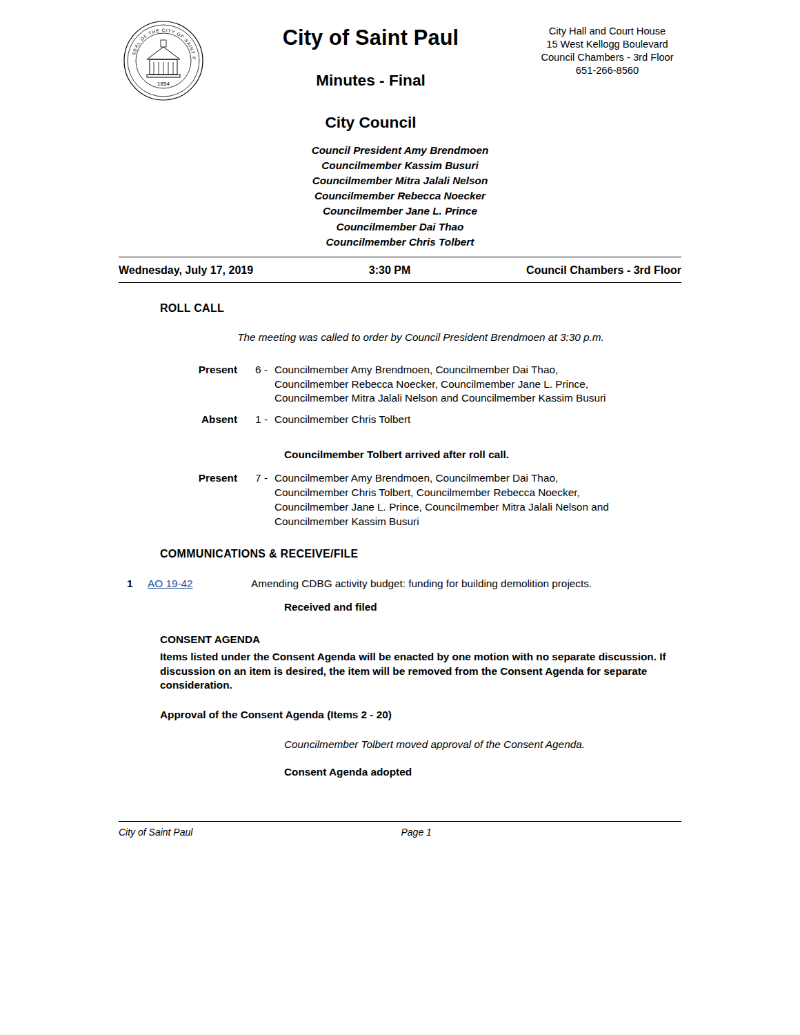1854 SEAL OF THE CITY OF SAINT PAUL
City of Saint Paul
Minutes - Final
City Council
City Hall and Court House
15 West Kellogg Boulevard
Council Chambers - 3rd Floor
651-266-8560
Council President Amy Brendmoen
Councilmember Kassim Busuri
Councilmember Mitra Jalali Nelson
Councilmember Rebecca Noecker
Councilmember Jane L. Prince
Councilmember Dai Thao
Councilmember Chris Tolbert
Wednesday, July 17, 2019
3:30 PM
Council Chambers - 3rd Floor
ROLL CALL
The meeting was called to order by Council President Brendmoen at 3:30 p.m.
Present
6 -
Councilmember Amy Brendmoen, Councilmember Dai Thao,
Councilmember Rebecca Noecker, Councilmember Jane L. Prince,
Councilmember Mitra Jalali Nelson and Councilmember Kassim Busuri
Absent
1 -
Councilmember Chris Tolbert
Councilmember Tolbert arrived after roll call.
Present
7 -
Councilmember Amy Brendmoen, Councilmember Dai Thao,
Councilmember Chris Tolbert, Councilmember Rebecca Noecker,
Councilmember Jane L. Prince, Councilmember Mitra Jalali Nelson and
Councilmember Kassim Busuri
COMMUNICATIONS & RECEIVE/FILE
1
AO 19-42
Amending CDBG activity budget: funding for building demolition projects.
Received and filed
CONSENT AGENDA
Items listed under the Consent Agenda will be enacted by one motion with no separate discussion. If discussion on an item is desired, the item will be removed from the Consent Agenda for separate consideration.
Approval of the Consent Agenda (Items 2 - 20)
Councilmember Tolbert moved approval of the Consent Agenda.
Consent Agenda adopted
City of Saint Paul
Page 1